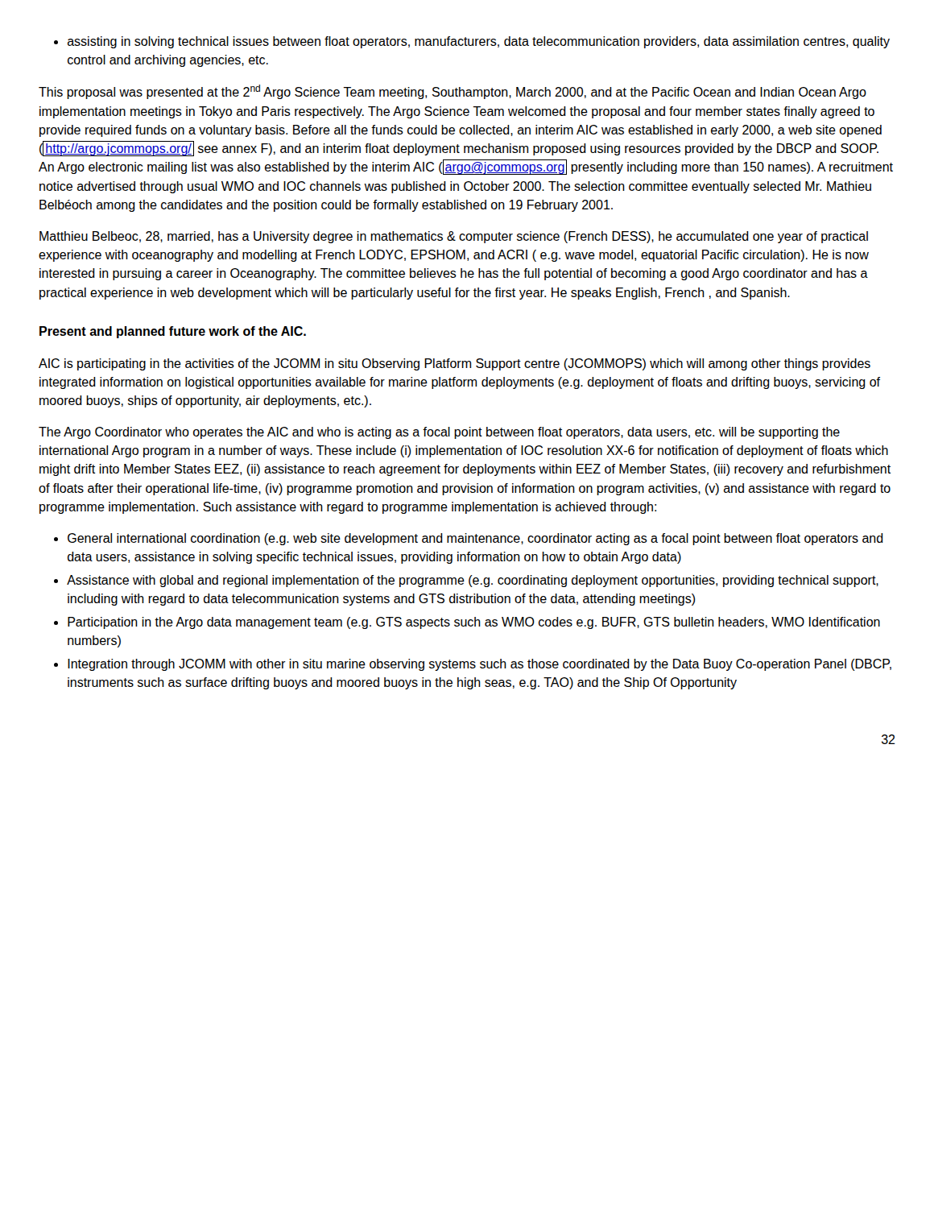assisting in solving technical issues between float operators, manufacturers, data telecommunication providers, data assimilation centres, quality control and archiving agencies, etc.
This proposal was presented at the 2nd Argo Science Team meeting, Southampton, March 2000, and at the Pacific Ocean and Indian Ocean Argo implementation meetings in Tokyo and Paris respectively. The Argo Science Team welcomed the proposal and four member states finally agreed to provide required funds on a voluntary basis. Before all the funds could be collected, an interim AIC was established in early 2000, a web site opened (http://argo.jcommops.org/ see annex F), and an interim float deployment mechanism proposed using resources provided by the DBCP and SOOP. An Argo electronic mailing list was also established by the interim AIC (argo@jcommops.org presently including more than 150 names). A recruitment notice advertised through usual WMO and IOC channels was published in October 2000. The selection committee eventually selected Mr. Mathieu Belbéoch among the candidates and the position could be formally established on 19 February 2001.
Matthieu Belbeoc, 28, married, has a University degree in mathematics & computer science (French DESS), he accumulated one year of practical experience with oceanography and modelling at French LODYC, EPSHOM, and ACRI ( e.g. wave model, equatorial Pacific circulation). He is now interested in pursuing a career in Oceanography. The committee believes he has the full potential of becoming a good Argo coordinator and has a practical experience in web development which will be particularly useful for the first year. He speaks English, French , and Spanish.
Present and planned future work of the AIC.
AIC is participating in the activities of the JCOMM in situ Observing Platform Support centre (JCOMMOPS) which will among other things provides integrated information on logistical opportunities available for marine platform deployments (e.g. deployment of floats and drifting buoys, servicing of moored buoys, ships of opportunity, air deployments, etc.).
The Argo Coordinator who operates the AIC and who is acting as a focal point between float operators, data users, etc. will be supporting the international Argo program in a number of ways. These include (i) implementation of IOC resolution XX-6 for notification of deployment of floats which might drift into Member States EEZ, (ii) assistance to reach agreement for deployments within EEZ of Member States, (iii) recovery and refurbishment of floats after their operational life-time, (iv) programme promotion and provision of information on program activities, (v) and assistance with regard to programme implementation. Such assistance with regard to programme implementation is achieved through:
General international coordination (e.g. web site development and maintenance, coordinator acting as a focal point between float operators and data users, assistance in solving specific technical issues, providing information on how to obtain Argo data)
Assistance with global and regional implementation of the programme (e.g. coordinating deployment opportunities, providing technical support, including with regard to data telecommunication systems and GTS distribution of the data, attending meetings)
Participation in the Argo data management team (e.g. GTS aspects such as WMO codes e.g. BUFR, GTS bulletin headers, WMO Identification numbers)
Integration through JCOMM with other in situ marine observing systems such as those coordinated by the Data Buoy Co-operation Panel (DBCP, instruments such as surface drifting buoys and moored buoys in the high seas, e.g. TAO) and the Ship Of Opportunity
32